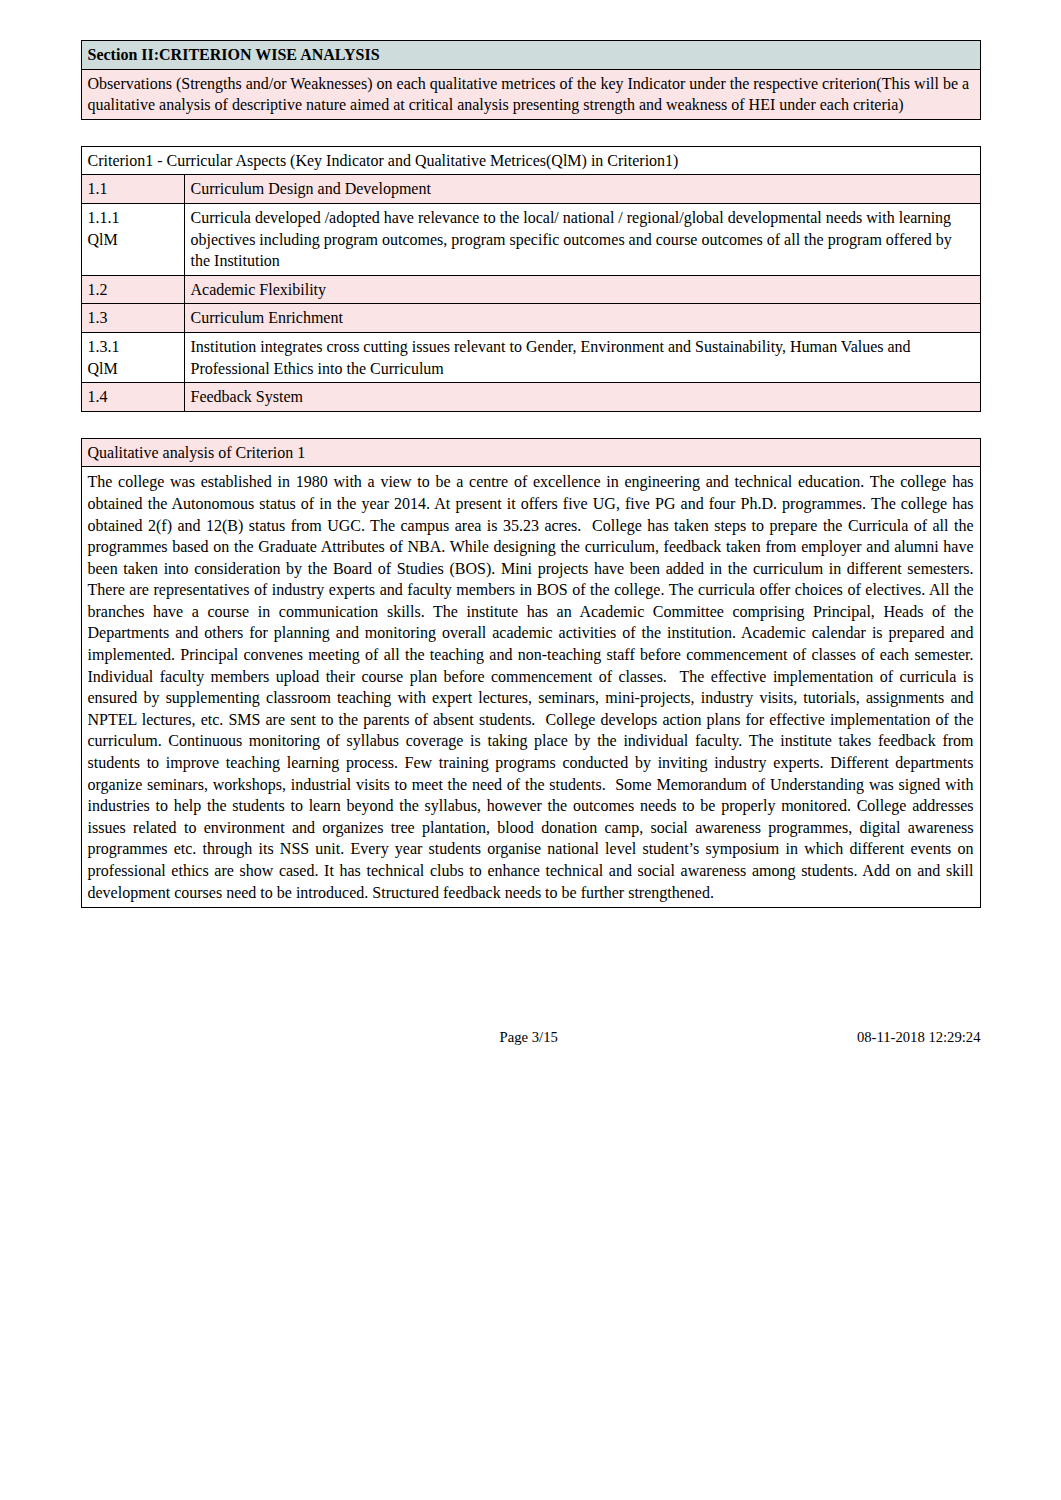| Section II:CRITERION WISE ANALYSIS |
| Observations (Strengths and/or Weaknesses) on each qualitative metrices of the key Indicator under the respective criterion(This will be a qualitative analysis of descriptive nature aimed at critical analysis presenting strength and weakness of HEI under each criteria) |
| Criterion1 - Curricular Aspects (Key Indicator and Qualitative Metrices(QlM) in Criterion1) |
| 1.1 | Curriculum Design and Development |
| 1.1.1 QlM | Curricula developed /adopted have relevance to the local/ national / regional/global developmental needs with learning objectives including program outcomes, program specific outcomes and course outcomes of all the program offered by the Institution |
| 1.2 | Academic Flexibility |
| 1.3 | Curriculum Enrichment |
| 1.3.1 QlM | Institution integrates cross cutting issues relevant to Gender, Environment and Sustainability, Human Values and Professional Ethics into the Curriculum |
| 1.4 | Feedback System |
| Qualitative analysis of Criterion 1 |
| The college was established in 1980 with a view to be a centre of excellence in engineering and technical education. The college has obtained the Autonomous status of in the year 2014. At present it offers five UG, five PG and four Ph.D. programmes. The college has obtained 2(f) and 12(B) status from UGC. The campus area is 35.23 acres. College has taken steps to prepare the Curricula of all the programmes based on the Graduate Attributes of NBA. While designing the curriculum, feedback taken from employer and alumni have been taken into consideration by the Board of Studies (BOS). Mini projects have been added in the curriculum in different semesters. There are representatives of industry experts and faculty members in BOS of the college. The curricula offer choices of electives. All the branches have a course in communication skills. The institute has an Academic Committee comprising Principal, Heads of the Departments and others for planning and monitoring overall academic activities of the institution. Academic calendar is prepared and implemented. Principal convenes meeting of all the teaching and non-teaching staff before commencement of classes of each semester. Individual faculty members upload their course plan before commencement of classes. The effective implementation of curricula is ensured by supplementing classroom teaching with expert lectures, seminars, mini-projects, industry visits, tutorials, assignments and NPTEL lectures, etc. SMS are sent to the parents of absent students. College develops action plans for effective implementation of the curriculum. Continuous monitoring of syllabus coverage is taking place by the individual faculty. The institute takes feedback from students to improve teaching learning process. Few training programs conducted by inviting industry experts. Different departments organize seminars, workshops, industrial visits to meet the need of the students. Some Memorandum of Understanding was signed with industries to help the students to learn beyond the syllabus, however the outcomes needs to be properly monitored. College addresses issues related to environment and organizes tree plantation, blood donation camp, social awareness programmes, digital awareness programmes etc. through its NSS unit. Every year students organise national level student’s symposium in which different events on professional ethics are show cased. It has technical clubs to enhance technical and social awareness among students. Add on and skill development courses need to be introduced. Structured feedback needs to be further strengthened. |
Page 3/15
08-11-2018 12:29:24